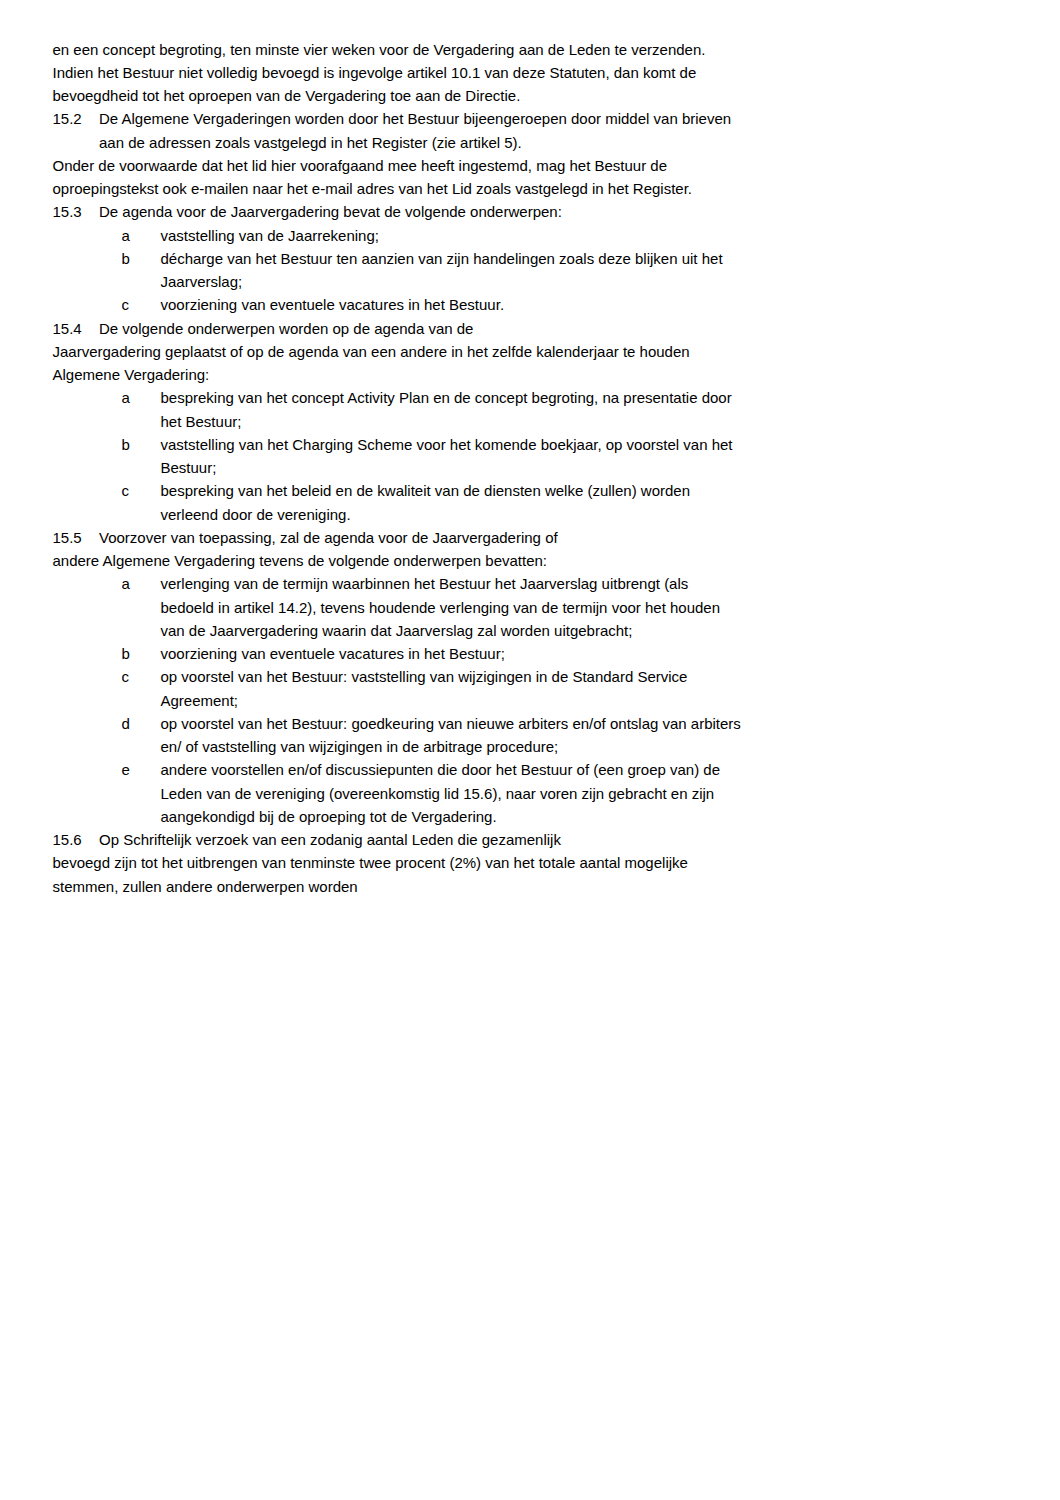en een concept begroting, ten minste vier weken voor de Vergadering aan de Leden te verzenden. Indien het Bestuur niet volledig bevoegd is ingevolge artikel 10.1 van deze Statuten, dan komt de bevoegdheid tot het oproepen van de Vergadering toe aan de Directie.
15.2 De Algemene Vergaderingen worden door het Bestuur bijeengeroepen door middel van brieven aan de adressen zoals vastgelegd in het Register (zie artikel 5).
Onder de voorwaarde dat het lid hier voorafgaand mee heeft ingestemd, mag het Bestuur de oproepingstekst ook e-mailen naar het e-mail adres van het Lid zoals vastgelegd in het Register.
15.3 De agenda voor de Jaarvergadering bevat de volgende onderwerpen:
avaststelling van de Jaarrekening;
bdécharge van het Bestuur ten aanzien van zijn handelingen zoals deze blijken uit het Jaarverslag;
cvoorziening van eventuele vacatures in het Bestuur.
15.4 De volgende onderwerpen worden op de agenda van de
Jaarvergadering geplaatst of op de agenda van een andere in het zelfde kalenderjaar te houden Algemene Vergadering:
abespreking van het concept Activity Plan en de concept begroting, na presentatie door het Bestuur;
bvaststelling van het Charging Scheme voor het komende boekjaar, op voorstel van het Bestuur;
cbespreking van het beleid en de kwaliteit van de diensten welke (zullen) worden verleend door de vereniging.
15.5 Voorzover van toepassing, zal de agenda voor de Jaarvergadering of
andere Algemene Vergadering tevens de volgende onderwerpen bevatten:
averlenging van de termijn waarbinnen het Bestuur het Jaarverslag uitbrengt (als bedoeld in artikel 14.2), tevens houdende verlenging van de termijn voor het houden van de Jaarvergadering waarin dat Jaarverslag zal worden uitgebracht;
bvoorziening van eventuele vacatures in het Bestuur;
cop voorstel van het Bestuur: vaststelling van wijzigingen in de Standard Service Agreement;
dop voorstel van het Bestuur: goedkeuring van nieuwe arbiters en/of ontslag van arbiters en/ of vaststelling van wijzigingen in de arbitrage procedure;
eandere voorstellen en/of discussiepunten die door het Bestuur of (een groep van) de Leden van de vereniging (overeenkomstig lid 15.6), naar voren zijn gebracht en zijn aangekondigd bij de oproeping tot de Vergadering.
15.6 Op Schriftelijk verzoek van een zodanig aantal Leden die gezamenlijk
bevoegd zijn tot het uitbrengen van tenminste twee procent (2%) van het totale aantal mogelijke stemmen, zullen andere onderwerpen worden